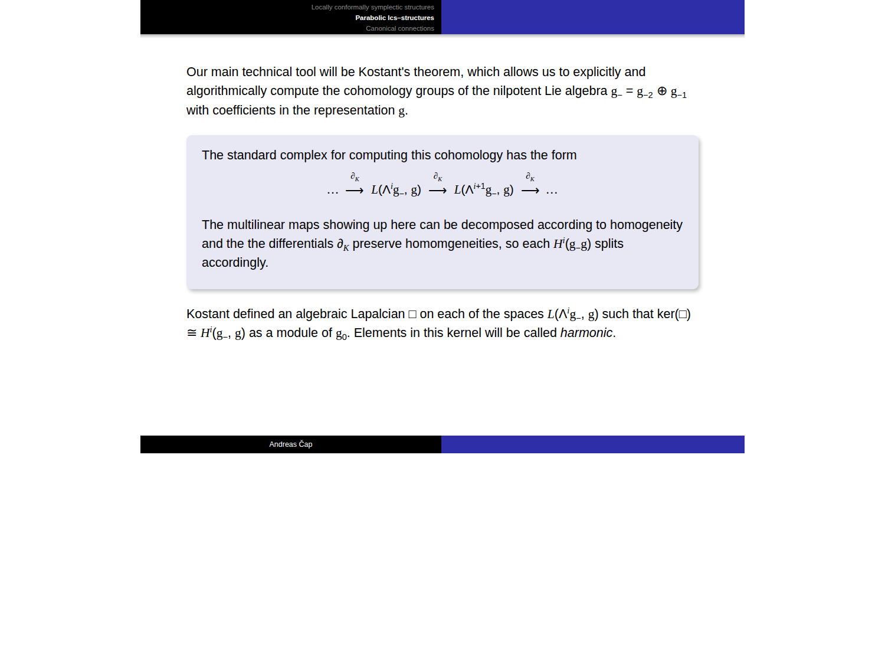Locally conformally symplectic structures
Parabolic lcs–structures
Canonical connections
Our main technical tool will be Kostant's theorem, which allows us to explicitly and algorithmically compute the cohomology groups of the nilpotent Lie algebra g− = g−2 ⊕ g−1 with coefficients in the representation g.
The standard complex for computing this cohomology has the form
… ∂K⟶ L(Λig−, g) ∂K⟶ L(Λi+1g−, g) ∂K⟶ …
The multilinear maps showing up here can be decomposed according to homogeneity and the the differentials ∂K preserve homomgeneities, so each Hi(g−g) splits accordingly.
Kostant defined an algebraic Lapalcian □ on each of the spaces L(Λig−, g) such that ker(□) ≅ Hi(g−, g) as a module of g0. Elements in this kernel will be called harmonic.
Andreas Čap